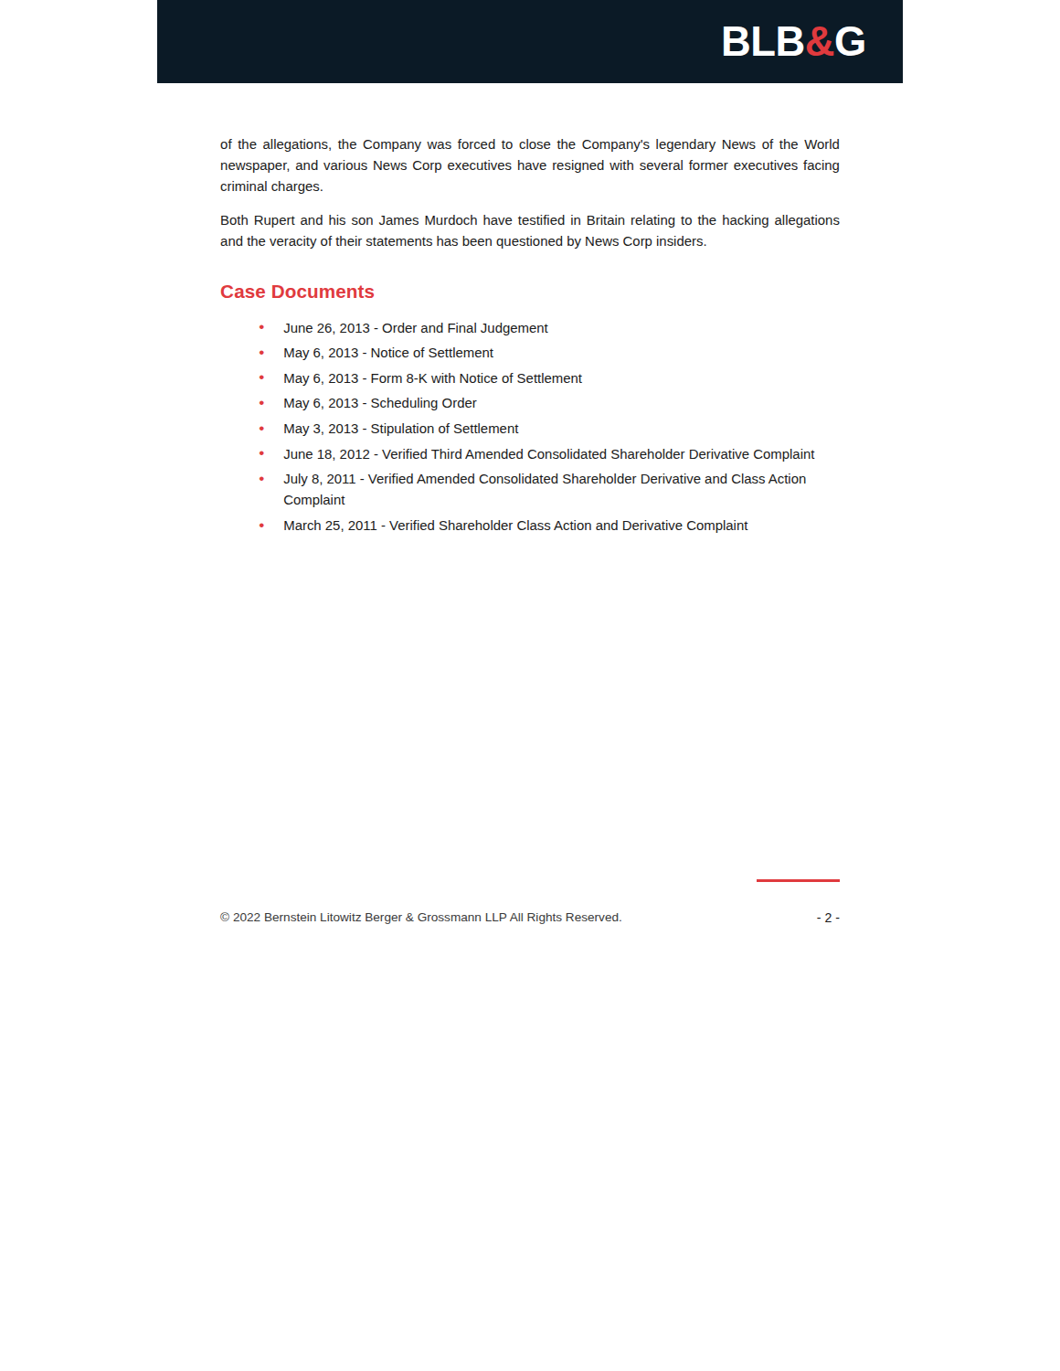BLB&G
of the allegations, the Company was forced to close the Company's legendary News of the World newspaper, and various News Corp executives have resigned with several former executives facing criminal charges.
Both Rupert and his son James Murdoch have testified in Britain relating to the hacking allegations and the veracity of their statements has been questioned by News Corp insiders.
Case Documents
June 26, 2013 - Order and Final Judgement
May 6, 2013 - Notice of Settlement
May 6, 2013 - Form 8-K with Notice of Settlement
May 6, 2013 - Scheduling Order
May 3, 2013 - Stipulation of Settlement
June 18, 2012 - Verified Third Amended Consolidated Shareholder Derivative Complaint
July 8, 2011 - Verified Amended Consolidated Shareholder Derivative and Class Action Complaint
March 25, 2011 - Verified Shareholder Class Action and Derivative Complaint
© 2022 Bernstein Litowitz Berger & Grossmann LLP All Rights Reserved.
- 2 -